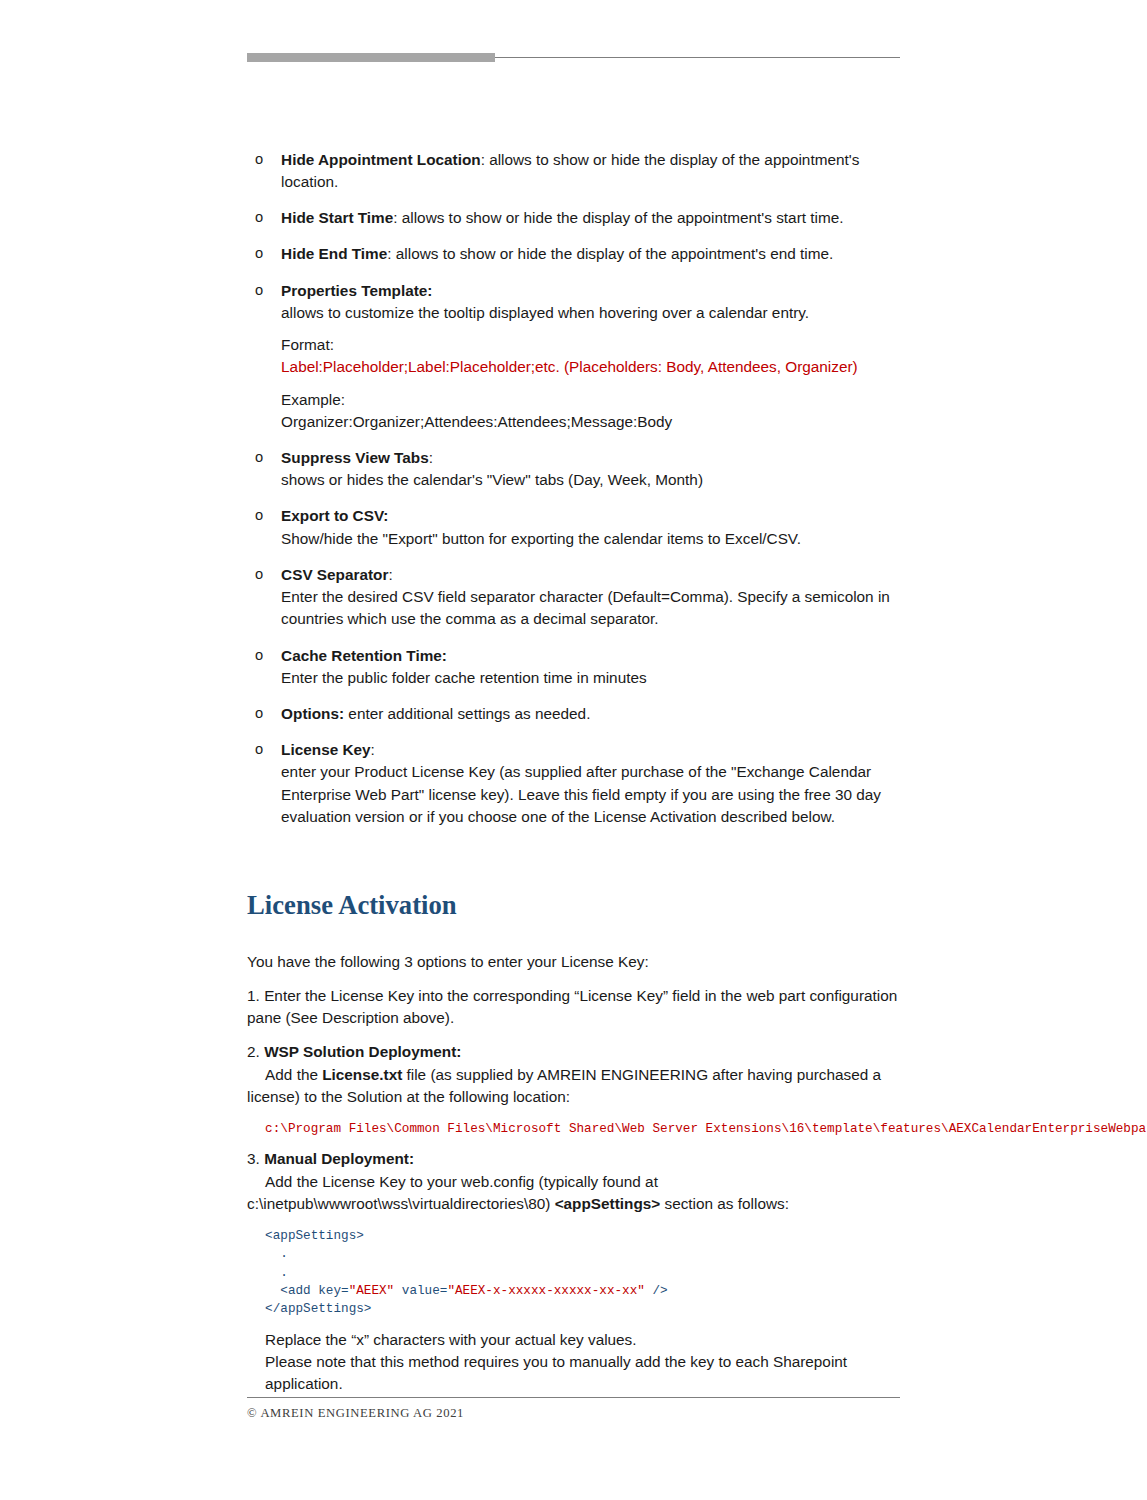Hide Appointment Location: allows to show or hide the display of the appointment's location.
Hide Start Time: allows to show or hide the display of the appointment's start time.
Hide End Time: allows to show or hide the display of the appointment's end time.
Properties Template:
allows to customize the tooltip displayed when hovering over a calendar entry.
Format:
Label:Placeholder;Label:Placeholder;etc. (Placeholders: Body, Attendees, Organizer)
Example:
Organizer:Organizer;Attendees:Attendees;Message:Body
Suppress View Tabs:
shows or hides the calendar's "View" tabs (Day, Week, Month)
Export to CSV:
Show/hide the "Export" button for exporting the calendar items to Excel/CSV.
CSV Separator:
Enter the desired CSV field separator character (Default=Comma). Specify a semicolon in countries which use the comma as a decimal separator.
Cache Retention Time:
Enter the public folder cache retention time in minutes
Options: enter additional settings as needed.
License Key:
enter your Product License Key (as supplied after purchase of the "Exchange Calendar Enterprise Web Part" license key). Leave this field empty if you are using the free 30 day evaluation version or if you choose one of the License Activation described below.
License Activation
You have the following 3 options to enter your License Key:
1. Enter the License Key into the corresponding “License Key” field in the web part configuration pane (See Description above).
2. WSP Solution Deployment:
Add the License.txt file (as supplied by AMREIN ENGINEERING after having purchased a license) to the Solution at the following location:
c:\Program Files\Common Files\Microsoft Shared\Web Server Extensions\16\template\features\AEXCalendarEnterpriseWebpart
3. Manual Deployment:
Add the License Key to your web.config (typically found at c:\inetpub\wwwroot\wss\virtualdirectories\80) <appSettings> section as follows:
<appSettings> . . <add key="AEEX" value="AEEX-x-xxxxx-xxxxx-xx-xx" /> </appSettings>
Replace the “x” characters with your actual key values.
Please note that this method requires you to manually add the key to each Sharepoint application.
© AMREIN ENGINEERING AG 2021